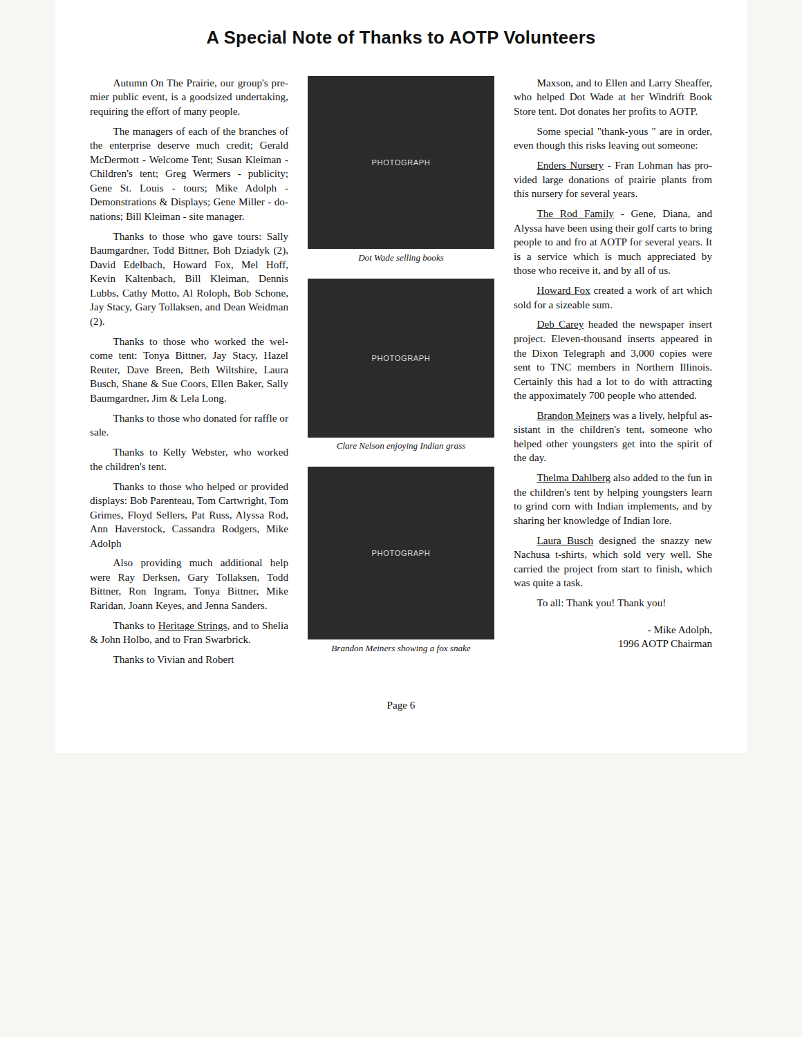A Special Note of Thanks to AOTP Volunteers
Autumn On The Prairie, our group's premier public event, is a goodsized undertaking, requiring the effort of many people.
The managers of each of the branches of the enterprise deserve much credit; Gerald McDermott - Welcome Tent; Susan Kleiman - Children's tent; Greg Wermers - publicity; Gene St. Louis - tours; Mike Adolph - Demonstrations & Displays; Gene Miller - donations; Bill Kleiman - site manager.
Thanks to those who gave tours: Sally Baumgardner, Todd Bittner, Boh Dziadyk (2), David Edelbach, Howard Fox, Mel Hoff, Kevin Kaltenbach, Bill Kleiman, Dennis Lubbs, Cathy Motto, Al Roloph, Bob Schone, Jay Stacy, Gary Tollaksen, and Dean Weidman (2).
Thanks to those who worked the welcome tent: Tonya Bittner, Jay Stacy, Hazel Reuter, Dave Breen, Beth Wiltshire, Laura Busch, Shane & Sue Coors, Ellen Baker, Sally Baumgardner, Jim & Lela Long.
Thanks to those who donated for raffle or sale.
Thanks to Kelly Webster, who worked the children's tent.
Thanks to those who helped or provided displays: Bob Parenteau, Tom Cartwright, Tom Grimes, Floyd Sellers, Pat Russ, Alyssa Rod, Ann Haverstock, Cassandra Rodgers, Mike Adolph
Also providing much additional help were Ray Derksen, Gary Tollaksen, Todd Bittner, Ron Ingram, Tonya Bittner, Mike Raridan, Joann Keyes, and Jenna Sanders.
Thanks to Heritage Strings, and to Shelia & John Holbo, and to Fran Swarbrick.
Thanks to Vivian and Robert
photograph
Dot Wade selling books
photograph
Clare Nelson enjoying Indian grass
photograph
Brandon Meiners showing a fox snake
Maxson, and to Ellen and Larry Sheaffer, who helped Dot Wade at her Windrift Book Store tent. Dot donates her profits to AOTP.
Some special "thank-yous " are in order, even though this risks leaving out someone:
Enders Nursery - Fran Lohman has provided large donations of prairie plants from this nursery for several years.
The Rod Family - Gene, Diana, and Alyssa have been using their golf carts to bring people to and fro at AOTP for several years. It is a service which is much appreciated by those who receive it, and by all of us.
Howard Fox created a work of art which sold for a sizeable sum.
Deb Carey headed the newspaper insert project. Eleven-thousand inserts appeared in the Dixon Telegraph and 3,000 copies were sent to TNC members in Northern Illinois. Certainly this had a lot to do with attracting the appoximately 700 people who attended.
Brandon Meiners was a lively, helpful assistant in the children's tent, someone who helped other youngsters get into the spirit of the day.
Thelma Dahlberg also added to the fun in the children's tent by helping youngsters learn to grind corn with Indian implements, and by sharing her knowledge of Indian lore.
Laura Busch designed the snazzy new Nachusa t-shirts, which sold very well. She carried the project from start to finish, which was quite a task.
To all: Thank you! Thank you!
- Mike Adolph, 1996 AOTP Chairman
Page 6